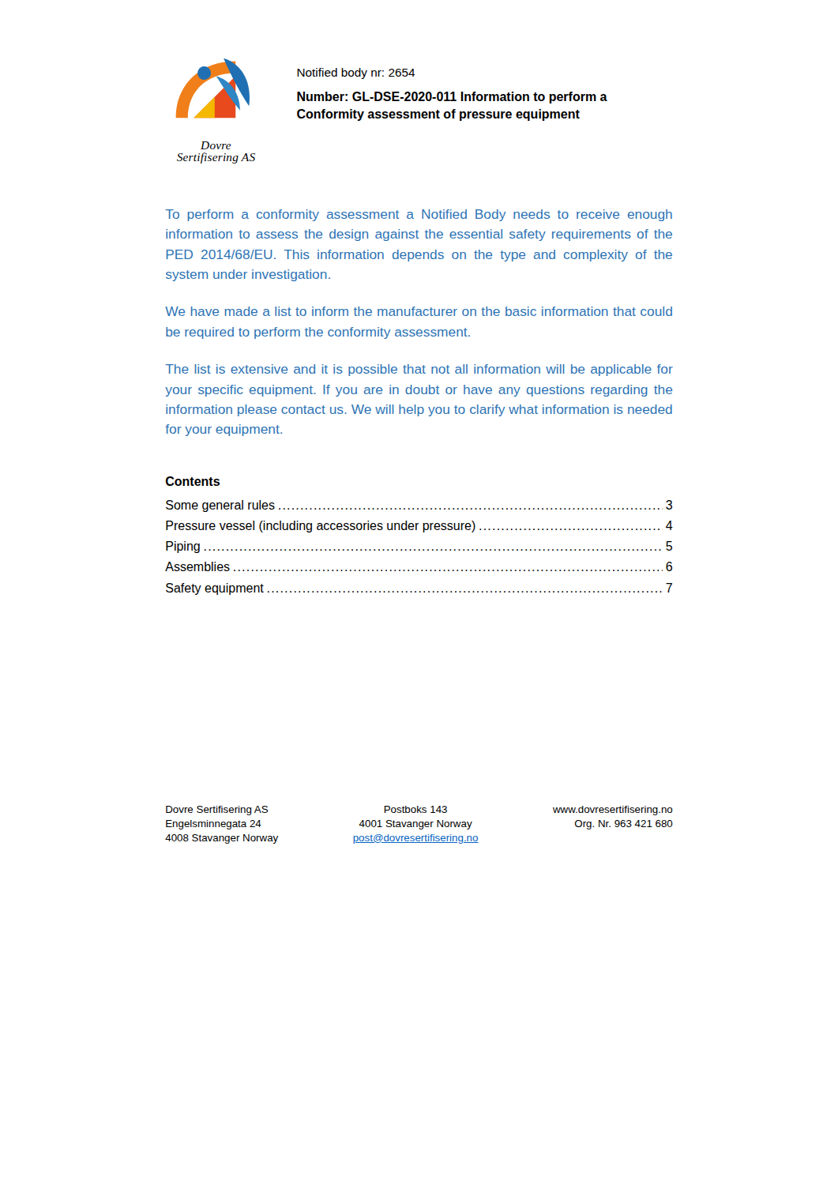Dovre Sertifisering AS
Notified body nr: 2654
Number: GL-DSE-2020-011 Information to perform a Conformity assessment of pressure equipment
To perform a conformity assessment a Notified Body needs to receive enough information to assess the design against the essential safety requirements of the PED 2014/68/EU. This information depends on the type and complexity of the system under investigation.
We have made a list to inform the manufacturer on the basic information that could be required to perform the conformity assessment.
The list is extensive and it is possible that not all information will be applicable for your specific equipment. If you are in doubt or have any questions regarding the information please contact us. We will help you to clarify what information is needed for your equipment.
Contents
Some general rules ................................................................................................................................. 3
Pressure vessel (including accessories under pressure) ......................................................................... 4
Piping ................................................................................................................................................. 5
Assemblies ......................................................................................................................................... 6
Safety equipment ............................................................................................................................. 7
Dovre Sertifisering AS
Engelsminnegata 24
4008 Stavanger Norway
Postboks 143
4001 Stavanger Norway
post@dovresertifisering.no
www.dovresertifisering.no
Org. Nr. 963 421 680